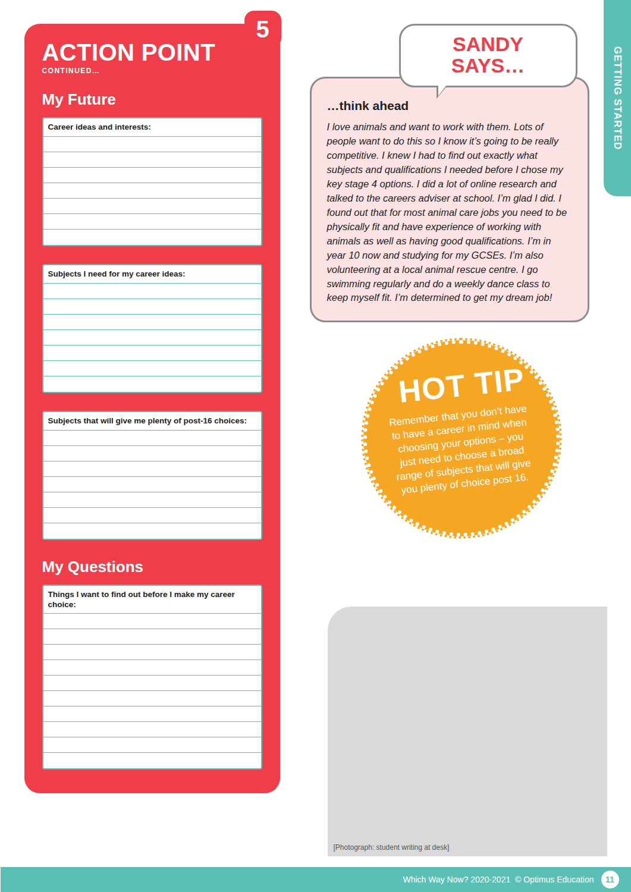Getting Started
5
ACTION POINT
CONTINUED…
My Future
Career ideas and interests:
Subjects I need for my career ideas:
Subjects that will give me plenty of post-16 choices:
My Questions
Things I want to find out before I make my career choice:
SANDY
SAYS…
…think ahead
I love animals and want to work with them. Lots of people want to do this so I know it’s going to be really competitive. I knew I had to find out exactly what subjects and qualifications I needed before I chose my key stage 4 options. I did a lot of online research and talked to the careers adviser at school. I’m glad I did. I found out that for most animal care jobs you need to be physically fit and have experience of working with animals as well as having good qualifications. I’m in year 10 now and studying for my GCSEs. I’m also volunteering at a local animal rescue centre. I go swimming regularly and do a weekly dance class to keep myself fit. I’m determined to get my dream job!
HOT TIP
Remember that you don’t have to have a career in mind when choosing your options – you just need to choose a broad range of subjects that will give you plenty of choice post 16.
☞
[Photograph: student writing at desk]
Which Way Now? 2020-2021 © Optimus Education 11